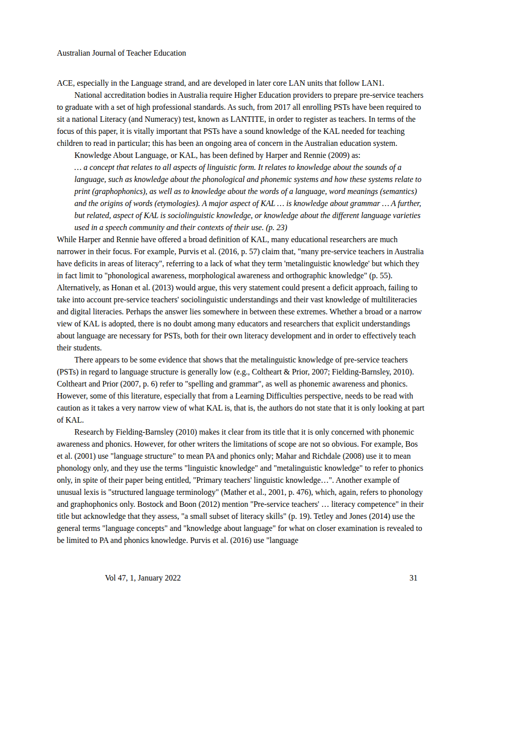Australian Journal of Teacher Education
ACE, especially in the Language strand, and are developed in later core LAN units that follow LAN1.
National accreditation bodies in Australia require Higher Education providers to prepare pre-service teachers to graduate with a set of high professional standards. As such, from 2017 all enrolling PSTs have been required to sit a national Literacy (and Numeracy) test, known as LANTITE, in order to register as teachers. In terms of the focus of this paper, it is vitally important that PSTs have a sound knowledge of the KAL needed for teaching children to read in particular; this has been an ongoing area of concern in the Australian education system.
Knowledge About Language, or KAL, has been defined by Harper and Rennie (2009) as:
… a concept that relates to all aspects of linguistic form. It relates to knowledge about the sounds of a language, such as knowledge about the phonological and phonemic systems and how these systems relate to print (graphophonics), as well as to knowledge about the words of a language, word meanings (semantics) and the origins of words (etymologies). A major aspect of KAL … is knowledge about grammar … A further, but related, aspect of KAL is sociolinguistic knowledge, or knowledge about the different language varieties used in a speech community and their contexts of their use. (p. 23)
While Harper and Rennie have offered a broad definition of KAL, many educational researchers are much narrower in their focus. For example, Purvis et al. (2016, p. 57) claim that, "many pre-service teachers in Australia have deficits in areas of literacy", referring to a lack of what they term 'metalinguistic knowledge' but which they in fact limit to "phonological awareness, morphological awareness and orthographic knowledge" (p. 55). Alternatively, as Honan et al. (2013) would argue, this very statement could present a deficit approach, failing to take into account pre-service teachers' sociolinguistic understandings and their vast knowledge of multiliteracies and digital literacies. Perhaps the answer lies somewhere in between these extremes. Whether a broad or a narrow view of KAL is adopted, there is no doubt among many educators and researchers that explicit understandings about language are necessary for PSTs, both for their own literacy development and in order to effectively teach their students.
There appears to be some evidence that shows that the metalinguistic knowledge of pre-service teachers (PSTs) in regard to language structure is generally low (e.g., Coltheart & Prior, 2007; Fielding-Barnsley, 2010). Coltheart and Prior (2007, p. 6) refer to "spelling and grammar", as well as phonemic awareness and phonics. However, some of this literature, especially that from a Learning Difficulties perspective, needs to be read with caution as it takes a very narrow view of what KAL is, that is, the authors do not state that it is only looking at part of KAL.
Research by Fielding-Barnsley (2010) makes it clear from its title that it is only concerned with phonemic awareness and phonics. However, for other writers the limitations of scope are not so obvious. For example, Bos et al. (2001) use "language structure" to mean PA and phonics only; Mahar and Richdale (2008) use it to mean phonology only, and they use the terms "linguistic knowledge" and "metalinguistic knowledge" to refer to phonics only, in spite of their paper being entitled, "Primary teachers' linguistic knowledge…". Another example of unusual lexis is "structured language terminology" (Mather et al., 2001, p. 476), which, again, refers to phonology and graphophonics only. Bostock and Boon (2012) mention "Pre-service teachers' … literacy competence" in their title but acknowledge that they assess, "a small subset of literacy skills" (p. 19). Tetley and Jones (2014) use the general terms "language concepts" and "knowledge about language" for what on closer examination is revealed to be limited to PA and phonics knowledge. Purvis et al. (2016) use "language
Vol 47, 1, January 2022 31